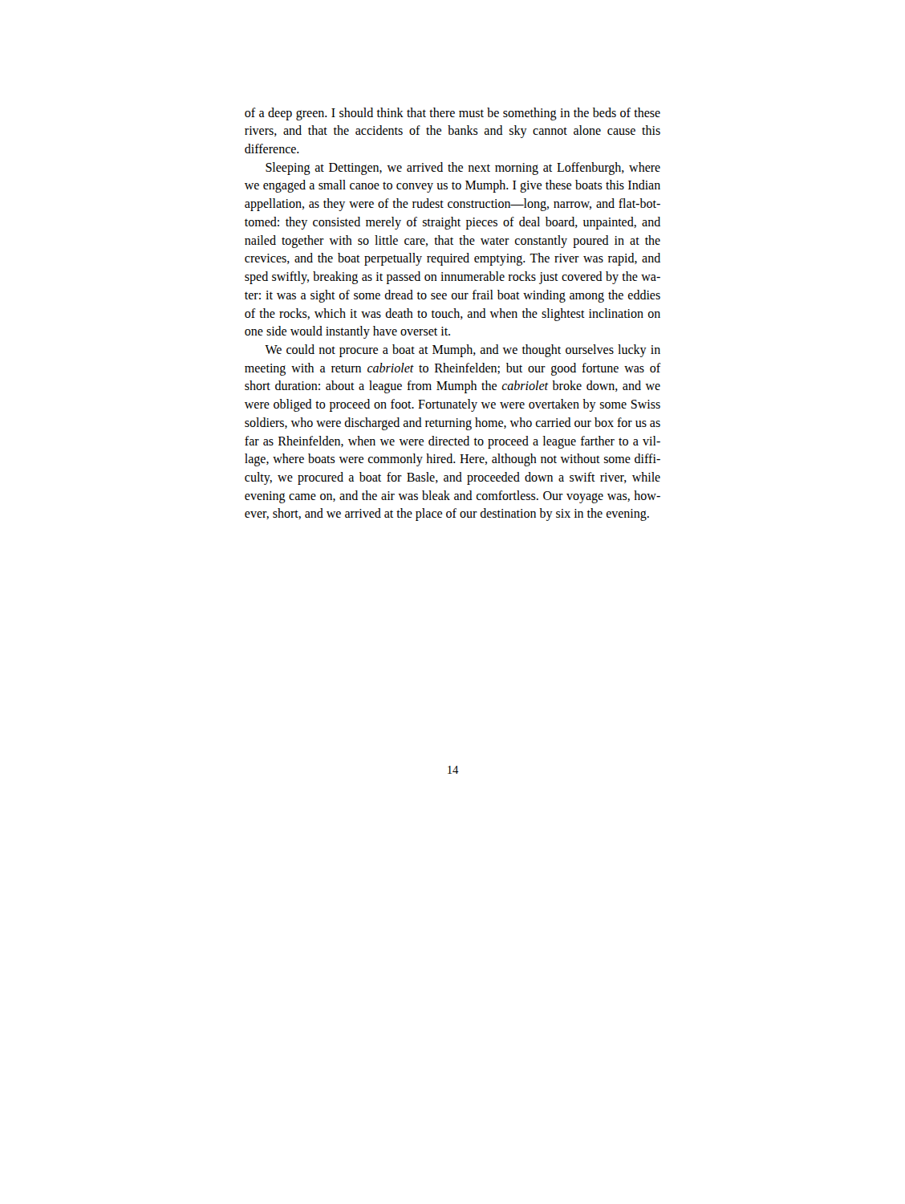of a deep green. I should think that there must be something in the beds of these rivers, and that the accidents of the banks and sky cannot alone cause this difference.
Sleeping at Dettingen, we arrived the next morning at Loffenburgh, where we engaged a small canoe to convey us to Mumph. I give these boats this Indian appellation, as they were of the rudest construction—long, narrow, and flat-bottomed: they consisted merely of straight pieces of deal board, unpainted, and nailed together with so little care, that the water constantly poured in at the crevices, and the boat perpetually required emptying. The river was rapid, and sped swiftly, breaking as it passed on innumerable rocks just covered by the water: it was a sight of some dread to see our frail boat winding among the eddies of the rocks, which it was death to touch, and when the slightest inclination on one side would instantly have overset it.
We could not procure a boat at Mumph, and we thought ourselves lucky in meeting with a return cabriolet to Rheinfelden; but our good fortune was of short duration: about a league from Mumph the cabriolet broke down, and we were obliged to proceed on foot. Fortunately we were overtaken by some Swiss soldiers, who were discharged and returning home, who carried our box for us as far as Rheinfelden, when we were directed to proceed a league farther to a village, where boats were commonly hired. Here, although not without some difficulty, we procured a boat for Basle, and proceeded down a swift river, while evening came on, and the air was bleak and comfortless. Our voyage was, however, short, and we arrived at the place of our destination by six in the evening.
14